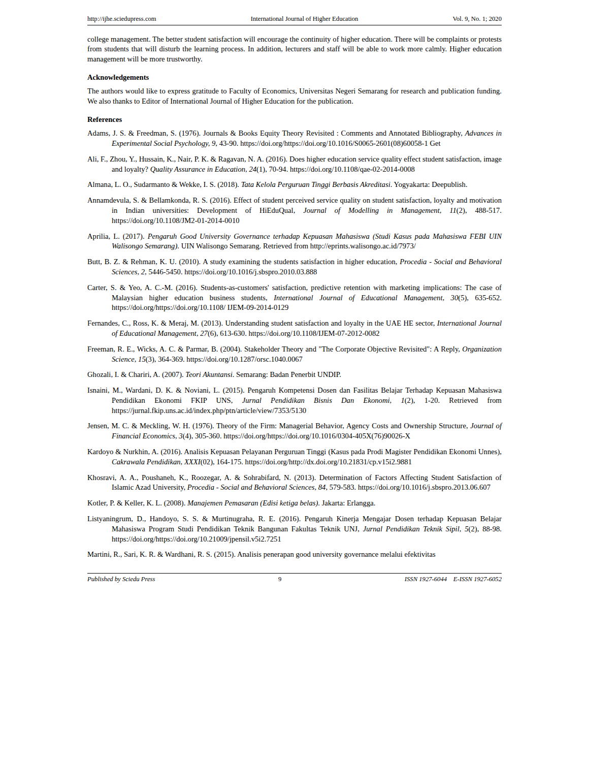http://ijhe.sciedupress.com International Journal of Higher Education Vol. 9, No. 1; 2020
college management. The better student satisfaction will encourage the continuity of higher education. There will be complaints or protests from students that will disturb the learning process. In addition, lecturers and staff will be able to work more calmly. Higher education management will be more trustworthy.
Acknowledgements
The authors would like to express gratitude to Faculty of Economics, Universitas Negeri Semarang for research and publication funding. We also thanks to Editor of International Journal of Higher Education for the publication.
References
Adams, J. S. & Freedman, S. (1976). Journals & Books Equity Theory Revisited : Comments and Annotated Bibliography, Advances in Experimental Social Psychology, 9, 43-90. https://doi.org/https://doi.org/10.1016/S0065-2601(08)60058-1 Get
Ali, F., Zhou, Y., Hussain, K., Nair, P. K. & Ragavan, N. A. (2016). Does higher education service quality effect student satisfaction, image and loyalty? Quality Assurance in Education, 24(1), 70-94. https://doi.org/10.1108/qae-02-2014-0008
Almana, L. O., Sudarmanto & Wekke, I. S. (2018). Tata Kelola Perguruan Tinggi Berbasis Akreditasi. Yogyakarta: Deepublish.
Annamdevula, S. & Bellamkonda, R. S. (2016). Effect of student perceived service quality on student satisfaction, loyalty and motivation in Indian universities: Development of HiEduQual, Journal of Modelling in Management, 11(2), 488-517. https://doi.org/10.1108/JM2-01-2014-0010
Aprilia, L. (2017). Pengaruh Good University Governance terhadap Kepuasan Mahasiswa (Studi Kasus pada Mahasiswa FEBI UIN Walisongo Semarang). UIN Walisongo Semarang. Retrieved from http://eprints.walisongo.ac.id/7973/
Butt, B. Z. & Rehman, K. U. (2010). A study examining the students satisfaction in higher education, Procedia - Social and Behavioral Sciences, 2, 5446-5450. https://doi.org/10.1016/j.sbspro.2010.03.888
Carter, S. & Yeo, A. C.-M. (2016). Students-as-customers' satisfaction, predictive retention with marketing implications: The case of Malaysian higher education business students, International Journal of Educational Management, 30(5), 635-652. https://doi.org/https://doi.org/10.1108/ IJEM-09-2014-0129
Fernandes, C., Ross, K. & Meraj, M. (2013). Understanding student satisfaction and loyalty in the UAE HE sector, International Journal of Educational Management, 27(6), 613-630. https://doi.org/10.1108/IJEM-07-2012-0082
Freeman, R. E., Wicks, A. C. & Parmar, B. (2004). Stakeholder Theory and "The Corporate Objective Revisited": A Reply, Organization Science, 15(3), 364-369. https://doi.org/10.1287/orsc.1040.0067
Ghozali, I. & Chariri, A. (2007). Teori Akuntansi. Semarang: Badan Penerbit UNDIP.
Isnaini, M., Wardani, D. K. & Noviani, L. (2015). Pengaruh Kompetensi Dosen dan Fasilitas Belajar Terhadap Kepuasan Mahasiswa Pendidikan Ekonomi FKIP UNS, Jurnal Pendidikan Bisnis Dan Ekonomi, 1(2), 1-20. Retrieved from https://jurnal.fkip.uns.ac.id/index.php/ptn/article/view/7353/5130
Jensen, M. C. & Meckling, W. H. (1976). Theory of the Firm: Managerial Behavior, Agency Costs and Ownership Structure, Journal of Financial Economics, 3(4), 305-360. https://doi.org/https://doi.org/10.1016/0304-405X(76)90026-X
Kardoyo & Nurkhin, A. (2016). Analisis Kepuasan Pelayanan Perguruan Tinggi (Kasus pada Prodi Magister Pendidikan Ekonomi Unnes), Cakrawala Pendidikan, XXXI(02), 164-175. https://doi.org/http://dx.doi.org/10.21831/cp.v15i2.9881
Khosravi, A. A., Poushaneh, K., Roozegar, A. & Sohrabifard, N. (2013). Determination of Factors Affecting Student Satisfaction of Islamic Azad University, Procedia - Social and Behavioral Sciences, 84, 579-583. https://doi.org/10.1016/j.sbspro.2013.06.607
Kotler, P. & Keller, K. L. (2008). Manajemen Pemasaran (Edisi ketiga belas). Jakarta: Erlangga.
Listyaningrum, D., Handoyo, S. S. & Murtinugraha, R. E. (2016). Pengaruh Kinerja Mengajar Dosen terhadap Kepuasan Belajar Mahasiswa Program Studi Pendidikan Teknik Bangunan Fakultas Teknik UNJ, Jurnal Pendidikan Teknik Sipil, 5(2), 88-98. https://doi.org/https://doi.org/10.21009/jpensil.v5i2.7251
Martini, R., Sari, K. R. & Wardhani, R. S. (2015). Analisis penerapan good university governance melalui efektivitas
Published by Sciedu Press 9 ISSN 1927-6044 E-ISSN 1927-6052